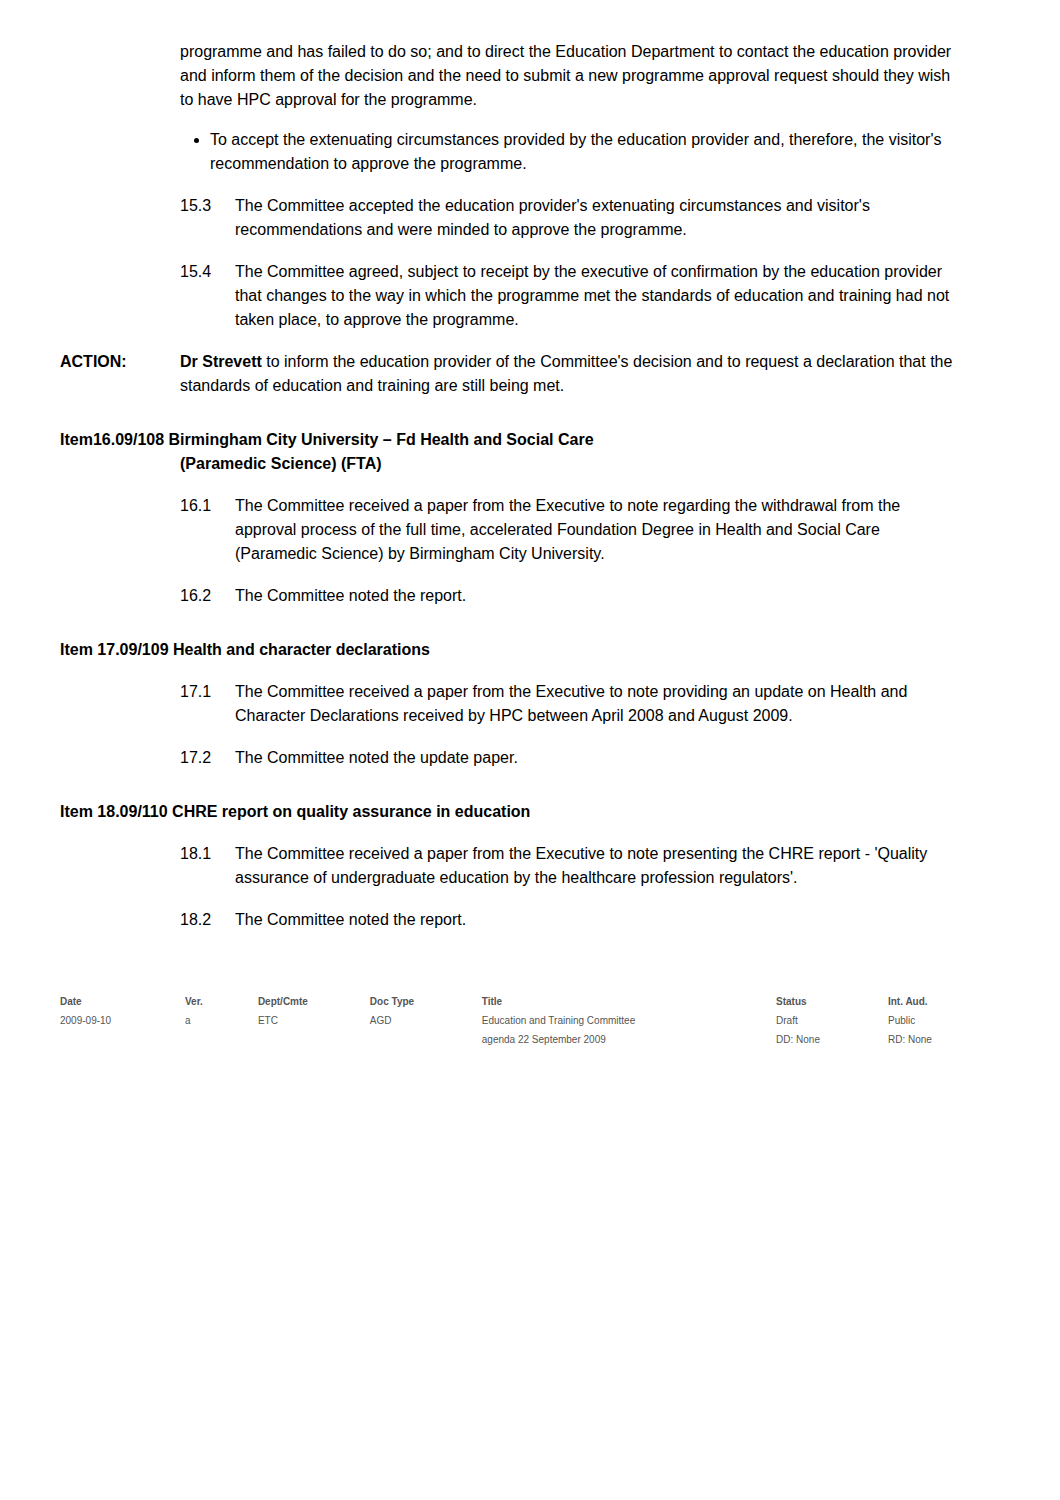programme and has failed to do so; and to direct the Education Department to contact the education provider and inform them of the decision and the need to submit a new programme approval request should they wish to have HPC approval for the programme.
To accept the extenuating circumstances provided by the education provider and, therefore, the visitor's recommendation to approve the programme.
15.3
The Committee accepted the education provider's extenuating circumstances and visitor's recommendations and were minded to approve the programme.
15.4
The Committee agreed, subject to receipt by the executive of confirmation by the education provider that changes to the way in which the programme met the standards of education and training had not taken place, to approve the programme.
ACTION:
Dr Strevett to inform the education provider of the Committee's decision and to request a declaration that the standards of education and training are still being met.
Item16.09/108 Birmingham City University – Fd Health and Social Care
(Paramedic Science) (FTA)
16.1
The Committee received a paper from the Executive to note regarding the withdrawal from the approval process of the full time, accelerated Foundation Degree in Health and Social Care (Paramedic Science) by Birmingham City University.
16.2
The Committee noted the report.
Item 17.09/109 Health and character declarations
17.1
The Committee received a paper from the Executive to note providing an update on Health and Character Declarations received by HPC between April 2008 and August 2009.
17.2
The Committee noted the update paper.
Item 18.09/110 CHRE report on quality assurance in education
18.1
The Committee received a paper from the Executive to note presenting the CHRE report - 'Quality assurance of undergraduate education by the healthcare profession regulators'.
18.2
The Committee noted the report.
| Date | Ver. | Dept/Cmte | Doc Type | Title | Status | Int. Aud. |
| 2009-09-10 | a | ETC | AGD | Education and Training Committee | Draft | Public |
| | | | | agenda 22 September 2009 | DD: None | RD: None |